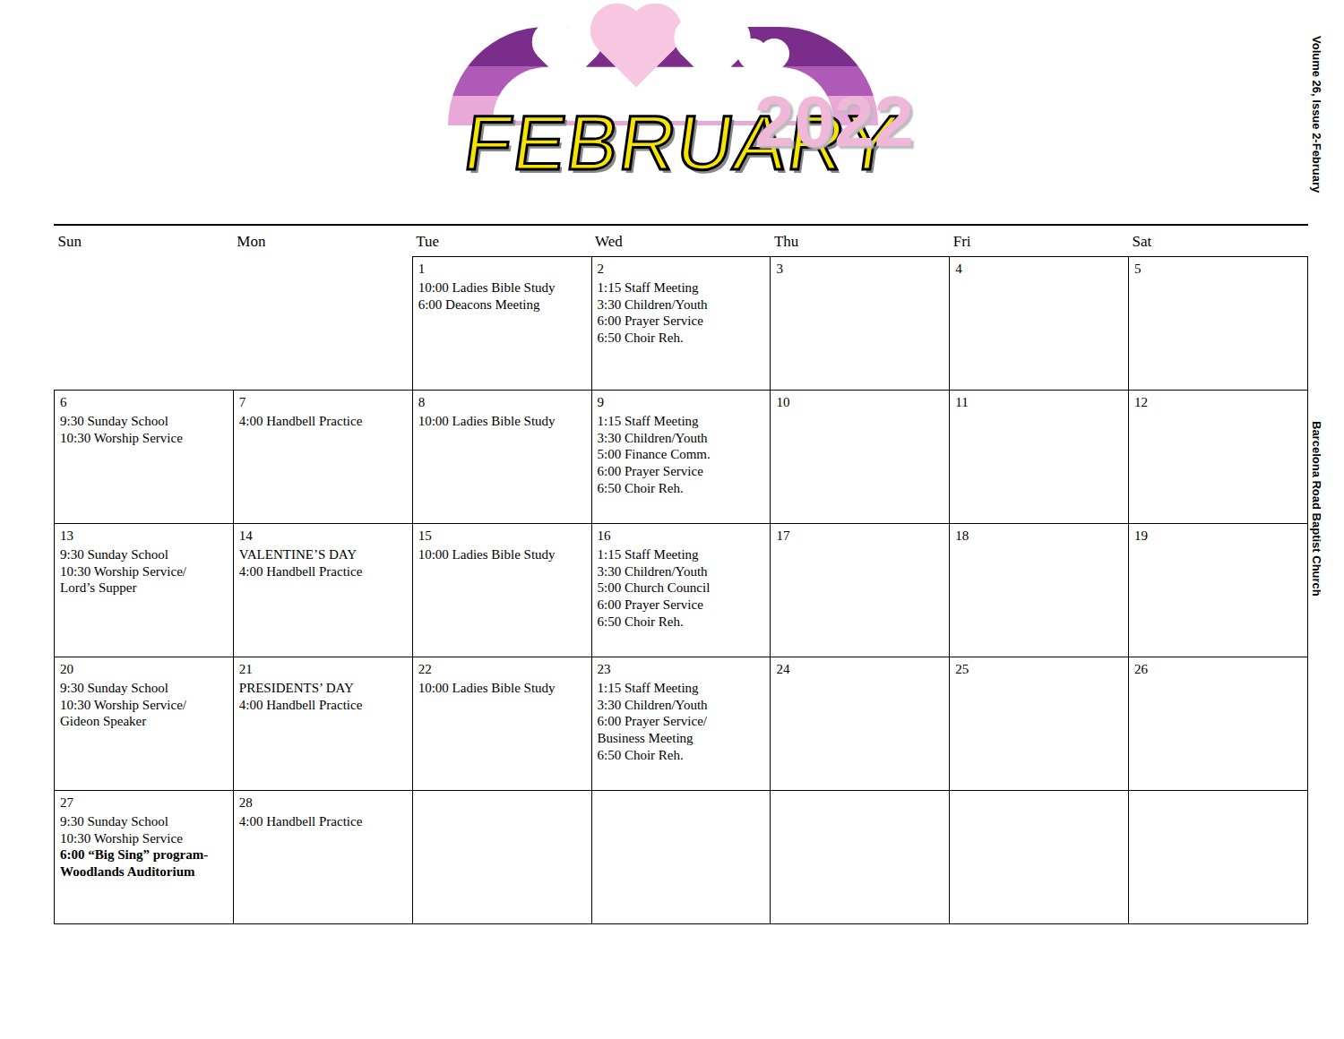Volume 26, Issue 2-February
Barcelona Road Baptist Church
FEBRUARY
2022
| Sun | Mon | Tue | Wed | Thu | Fri | Sat |
| --- | --- | --- | --- | --- | --- | --- |
| | | 1 10:00 Ladies Bible Study 6:00 Deacons Meeting | 2 1:15 Staff Meeting 3:30 Children/Youth 6:00 Prayer Service 6:50 Choir Reh. | 3 | 4 | 5 |
| 6 9:30 Sunday School 10:30 Worship Service | 7 4:00 Handbell Practice | 8 10:00 Ladies Bible Study | 9 1:15 Staff Meeting 3:30 Children/Youth 5:00 Finance Comm. 6:00 Prayer Service 6:50 Choir Reh. | 10 | 11 | 12 |
| 13 9:30 Sunday School 10:30 Worship Service/ Lord’s Supper | 14 VALENTINE’S DAY 4:00 Handbell Practice | 15 10:00 Ladies Bible Study | 16 1:15 Staff Meeting 3:30 Children/Youth 5:00 Church Council 6:00 Prayer Service 6:50 Choir Reh. | 17 | 18 | 19 |
| 20 9:30 Sunday School 10:30 Worship Service/ Gideon Speaker | 21 PRESIDENTS’ DAY 4:00 Handbell Practice | 22 10:00 Ladies Bible Study | 23 1:15 Staff Meeting 3:30 Children/Youth 6:00 Prayer Service/ Business Meeting 6:50 Choir Reh. | 24 | 25 | 26 |
| 27 9:30 Sunday School 10:30 Worship Service 6:00 “Big Sing” program-Woodlands Auditorium | 28 4:00 Handbell Practice | | | | | |